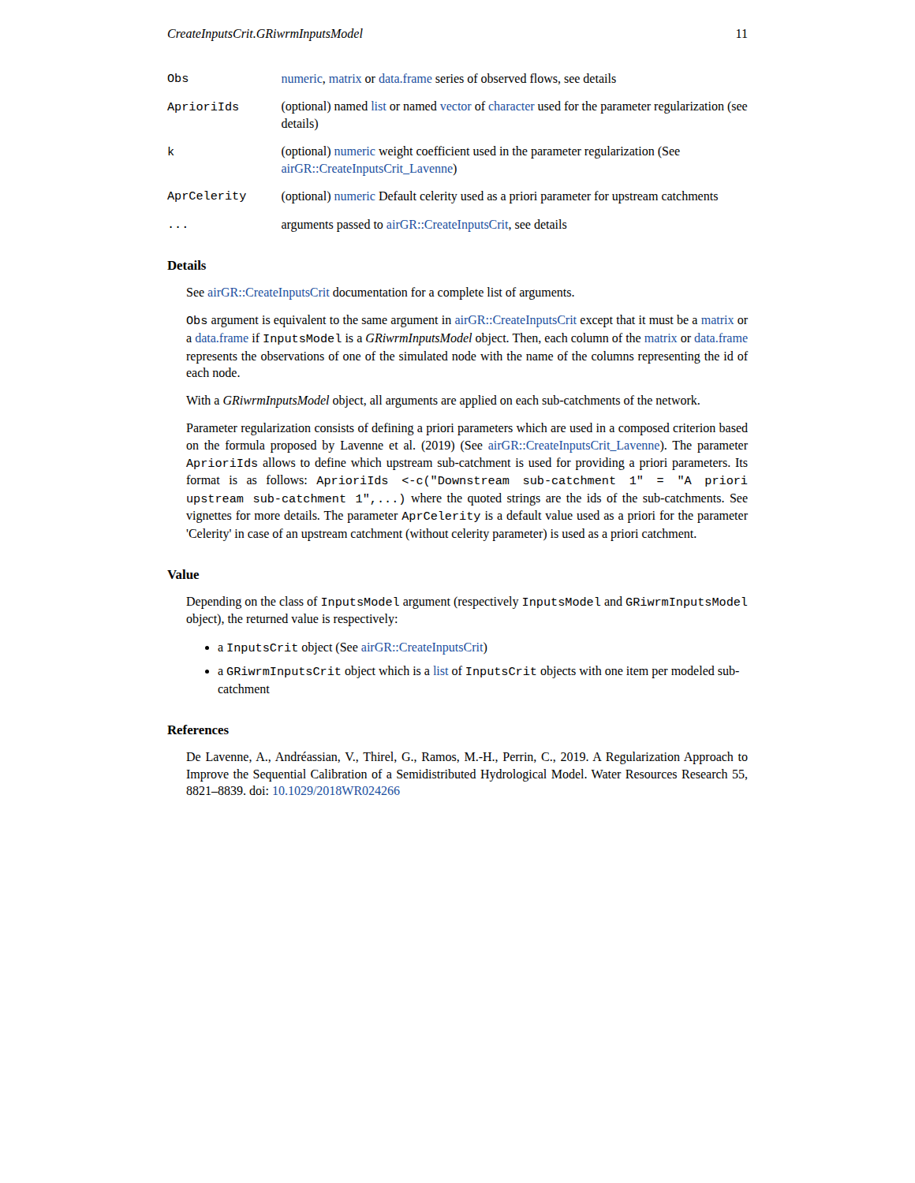CreateInputsCrit.GRiwrmInputsModel 11
Obs
numeric, matrix or data.frame series of observed flows, see details
AprioriIds
(optional) named list or named vector of character used for the parameter regularization (see details)
k
(optional) numeric weight coefficient used in the parameter regularization (See airGR::CreateInputsCrit_Lavenne)
AprCelerity
(optional) numeric Default celerity used as a priori parameter for upstream catchments
...
arguments passed to airGR::CreateInputsCrit, see details
Details
See airGR::CreateInputsCrit documentation for a complete list of arguments.
Obs argument is equivalent to the same argument in airGR::CreateInputsCrit except that it must be a matrix or a data.frame if InputsModel is a GRiwrmInputsModel object. Then, each column of the matrix or data.frame represents the observations of one of the simulated node with the name of the columns representing the id of each node.
With a GRiwrmInputsModel object, all arguments are applied on each sub-catchments of the network.
Parameter regularization consists of defining a priori parameters which are used in a composed criterion based on the formula proposed by Lavenne et al. (2019) (See airGR::CreateInputsCrit_Lavenne). The parameter AprioriIds allows to define which upstream sub-catchment is used for providing a priori parameters. Its format is as follows: AprioriIds <-c("Downstream sub-catchment 1" = "A priori upstream sub-catchment 1",...) where the quoted strings are the ids of the sub-catchments. See vignettes for more details. The parameter AprCelerity is a default value used as a priori for the parameter 'Celerity' in case of an upstream catchment (without celerity parameter) is used as a priori catchment.
Value
Depending on the class of InputsModel argument (respectively InputsModel and GRiwrmInputsModel object), the returned value is respectively:
a InputsCrit object (See airGR::CreateInputsCrit)
a GRiwrmInputsCrit object which is a list of InputsCrit objects with one item per modeled sub-catchment
References
De Lavenne, A., Andréassian, V., Thirel, G., Ramos, M.-H., Perrin, C., 2019. A Regularization Approach to Improve the Sequential Calibration of a Semidistributed Hydrological Model. Water Resources Research 55, 8821–8839. doi: 10.1029/2018WR024266